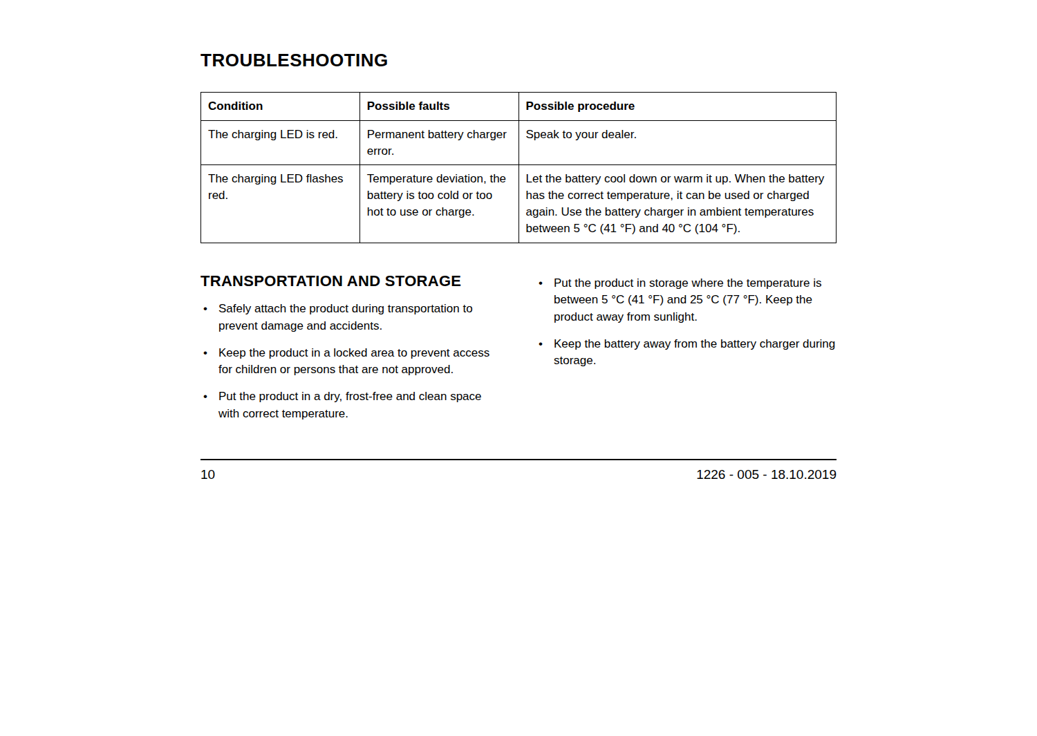TROUBLESHOOTING
| Condition | Possible faults | Possible procedure |
| --- | --- | --- |
| The charging LED is red. | Permanent battery charger error. | Speak to your dealer. |
| The charging LED flashes red. | Temperature deviation, the battery is too cold or too hot to use or charge. | Let the battery cool down or warm it up. When the battery has the correct temperature, it can be used or charged again. Use the battery charger in ambient temperatures between 5 °C (41 °F) and 40 °C (104 °F). |
TRANSPORTATION AND STORAGE
Safely attach the product during transportation to prevent damage and accidents.
Keep the product in a locked area to prevent access for children or persons that are not approved.
Put the product in a dry, frost-free and clean space with correct temperature.
Put the product in storage where the temperature is between 5 °C (41 °F) and 25 °C (77 °F). Keep the product away from sunlight.
Keep the battery away from the battery charger during storage.
10 1226 - 005 - 18.10.2019